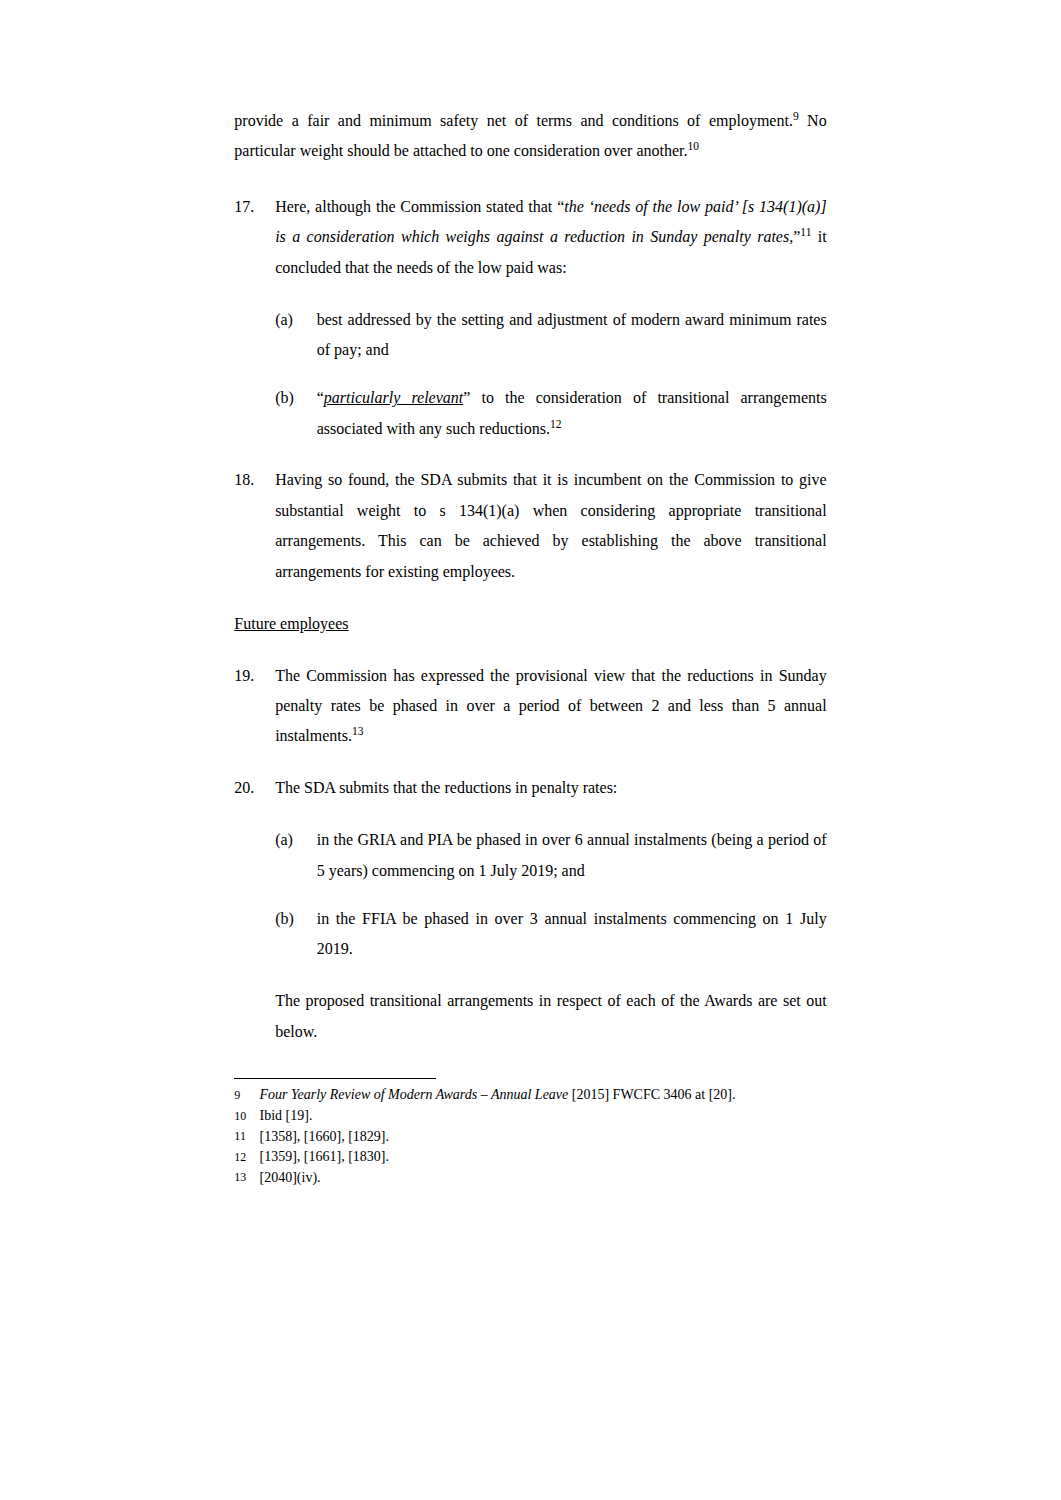provide a fair and minimum safety net of terms and conditions of employment.9 No particular weight should be attached to one consideration over another.10
17.
Here, although the Commission stated that “the ‘needs of the low paid’ [s 134(1)(a)] is a consideration which weighs against a reduction in Sunday penalty rates,”11 it concluded that the needs of the low paid was:
(a)
best addressed by the setting and adjustment of modern award minimum rates of pay; and
(b)
“particularly relevant” to the consideration of transitional arrangements associated with any such reductions.12
18.
Having so found, the SDA submits that it is incumbent on the Commission to give substantial weight to s 134(1)(a) when considering appropriate transitional arrangements. This can be achieved by establishing the above transitional arrangements for existing employees.
Future employees
19.
The Commission has expressed the provisional view that the reductions in Sunday penalty rates be phased in over a period of between 2 and less than 5 annual instalments.13
20.
The SDA submits that the reductions in penalty rates:
(a)
in the GRIA and PIA be phased in over 6 annual instalments (being a period of 5 years) commencing on 1 July 2019; and
(b)
in the FFIA be phased in over 3 annual instalments commencing on 1 July 2019.
The proposed transitional arrangements in respect of each of the Awards are set out below.
9
Four Yearly Review of Modern Awards – Annual Leave [2015] FWCFC 3406 at [20].
10
Ibid [19].
11
[1358], [1660], [1829].
12
[1359], [1661], [1830].
13
[2040](iv).